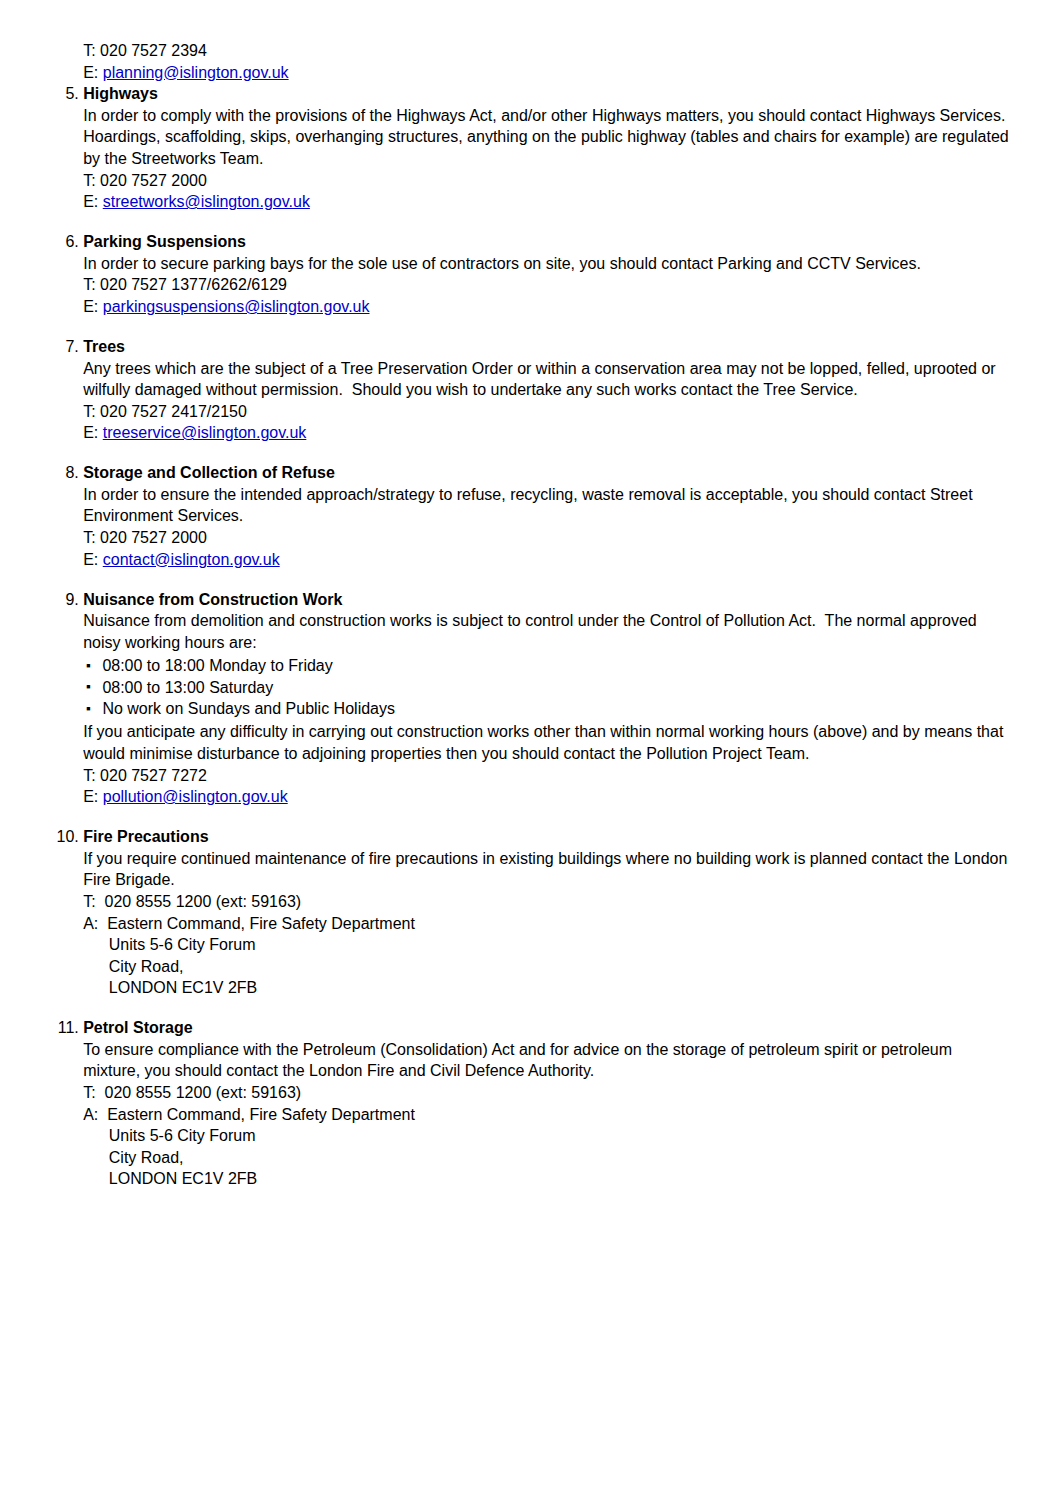T: 020 7527 2394
E: planning@islington.gov.uk
Highways
In order to comply with the provisions of the Highways Act, and/or other Highways matters, you should contact Highways Services. Hoardings, scaffolding, skips, overhanging structures, anything on the public highway (tables and chairs for example) are regulated by the Streetworks Team.
T: 020 7527 2000
E: streetworks@islington.gov.uk
Parking Suspensions
In order to secure parking bays for the sole use of contractors on site, you should contact Parking and CCTV Services.
T: 020 7527 1377/6262/6129
E: parkingsuspensions@islington.gov.uk
Trees
Any trees which are the subject of a Tree Preservation Order or within a conservation area may not be lopped, felled, uprooted or wilfully damaged without permission. Should you wish to undertake any such works contact the Tree Service.
T: 020 7527 2417/2150
E: treeservice@islington.gov.uk
Storage and Collection of Refuse
In order to ensure the intended approach/strategy to refuse, recycling, waste removal is acceptable, you should contact Street Environment Services.
T: 020 7527 2000
E: contact@islington.gov.uk
Nuisance from Construction Work
Nuisance from demolition and construction works is subject to control under the Control of Pollution Act. The normal approved noisy working hours are:
08:00 to 18:00 Monday to Friday
08:00 to 13:00 Saturday
No work on Sundays and Public Holidays
If you anticipate any difficulty in carrying out construction works other than within normal working hours (above) and by means that would minimise disturbance to adjoining properties then you should contact the Pollution Project Team.
T: 020 7527 7272
E: pollution@islington.gov.uk
Fire Precautions
If you require continued maintenance of fire precautions in existing buildings where no building work is planned contact the London Fire Brigade.
T: 020 8555 1200 (ext: 59163)
A: Eastern Command, Fire Safety Department
Units 5-6 City Forum
City Road,
LONDON EC1V 2FB
Petrol Storage
To ensure compliance with the Petroleum (Consolidation) Act and for advice on the storage of petroleum spirit or petroleum mixture, you should contact the London Fire and Civil Defence Authority.
T: 020 8555 1200 (ext: 59163)
A: Eastern Command, Fire Safety Department
Units 5-6 City Forum
City Road,
LONDON EC1V 2FB